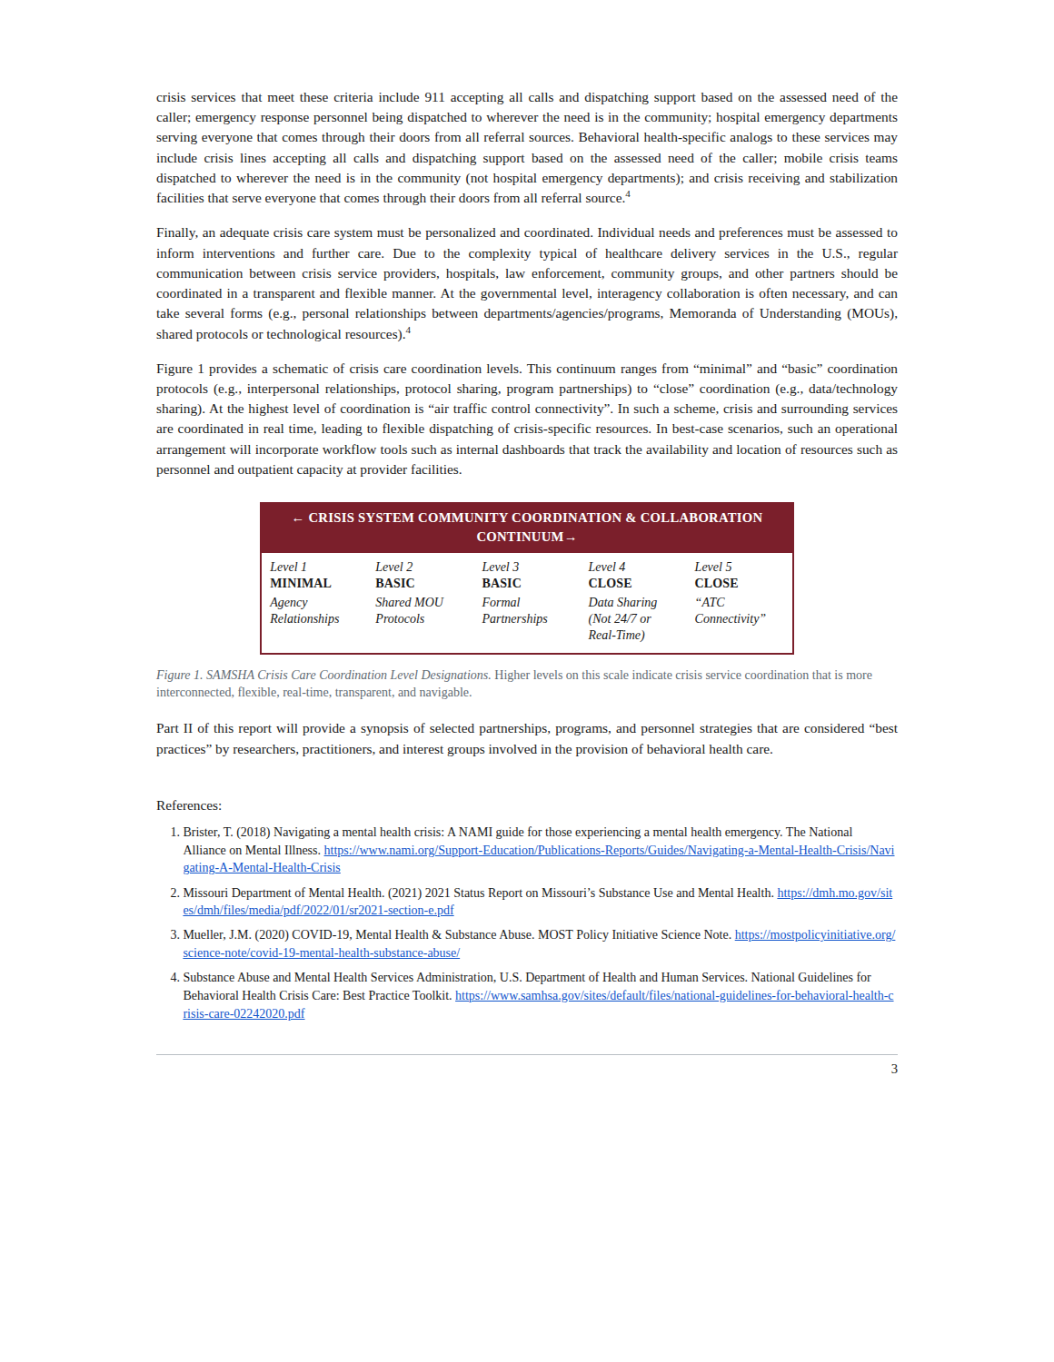crisis services that meet these criteria include 911 accepting all calls and dispatching support based on the assessed need of the caller; emergency response personnel being dispatched to wherever the need is in the community; hospital emergency departments serving everyone that comes through their doors from all referral sources. Behavioral health-specific analogs to these services may include crisis lines accepting all calls and dispatching support based on the assessed need of the caller; mobile crisis teams dispatched to wherever the need is in the community (not hospital emergency departments); and crisis receiving and stabilization facilities that serve everyone that comes through their doors from all referral source.4
Finally, an adequate crisis care system must be personalized and coordinated. Individual needs and preferences must be assessed to inform interventions and further care. Due to the complexity typical of healthcare delivery services in the U.S., regular communication between crisis service providers, hospitals, law enforcement, community groups, and other partners should be coordinated in a transparent and flexible manner. At the governmental level, interagency collaboration is often necessary, and can take several forms (e.g., personal relationships between departments/agencies/programs, Memoranda of Understanding (MOUs), shared protocols or technological resources).4
Figure 1 provides a schematic of crisis care coordination levels. This continuum ranges from “minimal” and “basic” coordination protocols (e.g., interpersonal relationships, protocol sharing, program partnerships) to “close” coordination (e.g., data/technology sharing). At the highest level of coordination is “air traffic control connectivity”. In such a scheme, crisis and surrounding services are coordinated in real time, leading to flexible dispatching of crisis-specific resources. In best-case scenarios, such an operational arrangement will incorporate workflow tools such as internal dashboards that track the availability and location of resources such as personnel and outpatient capacity at provider facilities.
← CRISIS SYSTEM COMMUNITY COORDINATION & COLLABORATION CONTINUUM→
| Level 1 MINIMAL Agency Relationships | Level 2 BASIC Shared MOU Protocols | Level 3 BASIC Formal Partnerships | Level 4 CLOSE Data Sharing (Not 24/7 or Real-Time) | Level 5 CLOSE “ATC Connectivity” |
Figure 1. SAMSHA Crisis Care Coordination Level Designations. Higher levels on this scale indicate crisis service coordination that is more interconnected, flexible, real-time, transparent, and navigable.
Part II of this report will provide a synopsis of selected partnerships, programs, and personnel strategies that are considered “best practices” by researchers, practitioners, and interest groups involved in the provision of behavioral health care.
References:
Brister, T. (2018) Navigating a mental health crisis: A NAMI guide for those experiencing a mental health emergency. The National Alliance on Mental Illness. https://www.nami.org/Support-Education/Publications-Reports/Guides/Navigating-a-Mental-Health-Crisis/Navigating-A-Mental-Health-Crisis
Missouri Department of Mental Health. (2021) 2021 Status Report on Missouri’s Substance Use and Mental Health. https://dmh.mo.gov/sites/dmh/files/media/pdf/2022/01/sr2021-section-e.pdf
Mueller, J.M. (2020) COVID-19, Mental Health & Substance Abuse. MOST Policy Initiative Science Note. https://mostpolicyinitiative.org/science-note/covid-19-mental-health-substance-abuse/
Substance Abuse and Mental Health Services Administration, U.S. Department of Health and Human Services. National Guidelines for Behavioral Health Crisis Care: Best Practice Toolkit. https://www.samhsa.gov/sites/default/files/national-guidelines-for-behavioral-health-crisis-care-02242020.pdf
3